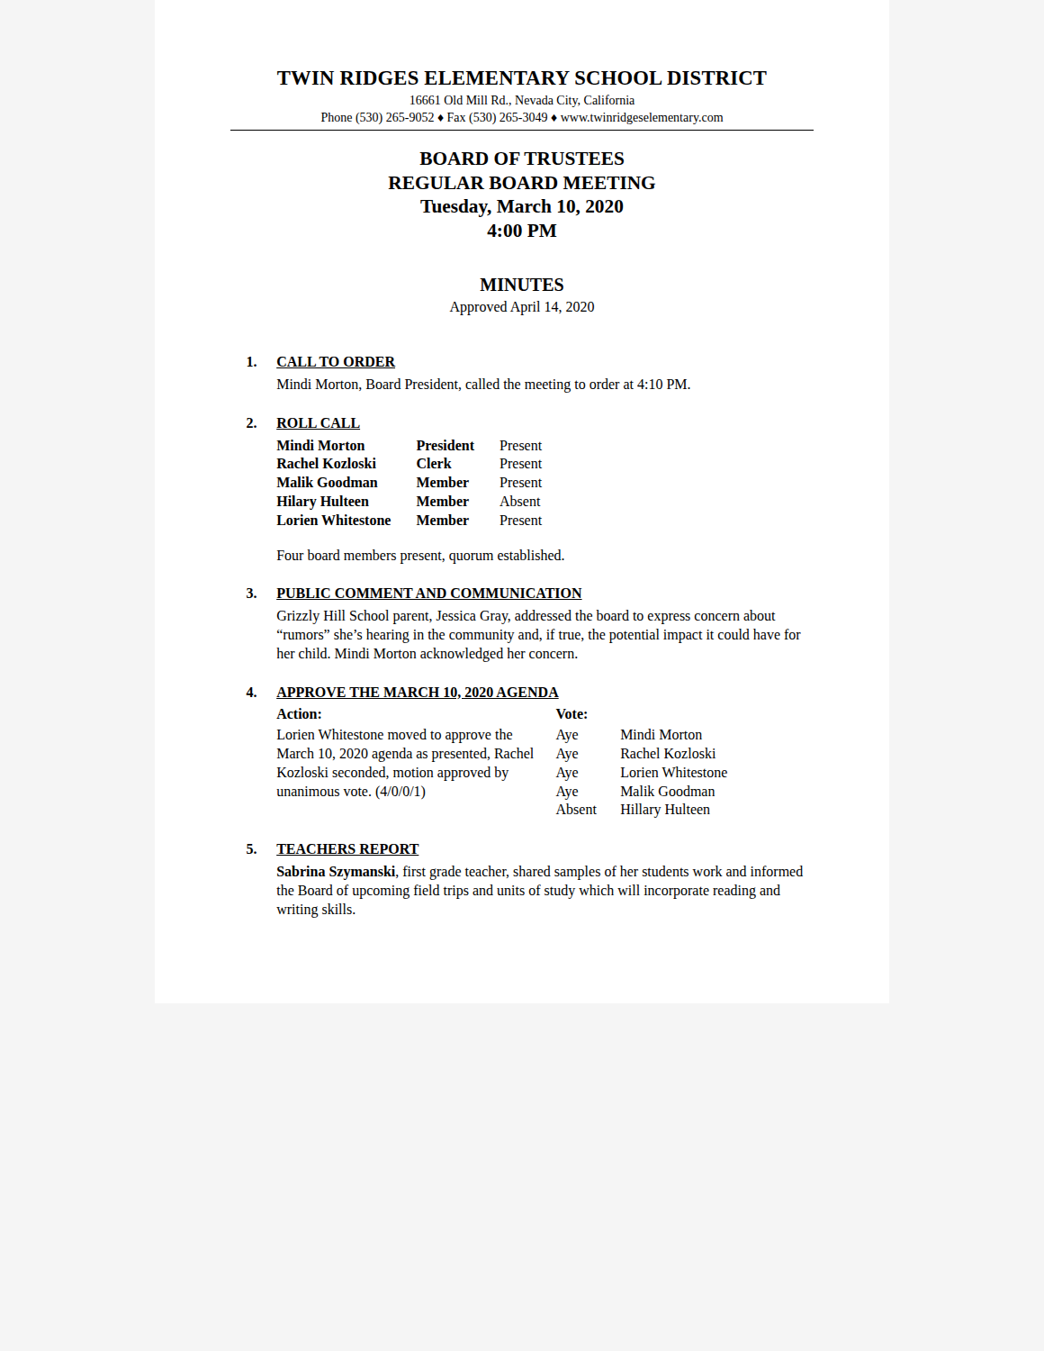TWIN RIDGES ELEMENTARY SCHOOL DISTRICT
16661 Old Mill Rd., Nevada City, California
Phone (530) 265-9052 ♦ Fax (530) 265-3049 ♦ www.twinridgeselementary.com
BOARD OF TRUSTEES
REGULAR BOARD MEETING
Tuesday, March 10, 2020
4:00 PM
MINUTES
Approved April 14, 2020
Call to Order
Mindi Morton, Board President, called the meeting to order at 4:10 PM.
Roll Call
| Mindi Morton | President | Present |
| Rachel Kozloski | Clerk | Present |
| Malik Goodman | Member | Present |
| Hilary Hulteen | Member | Absent |
| Lorien Whitestone | Member | Present |
Four board members present, quorum established.
Public Comment and Communication
Grizzly Hill School parent, Jessica Gray, addressed the board to express concern about “rumors” she’s hearing in the community and, if true, the potential impact it could have for her child. Mindi Morton acknowledged her concern.
Approve the March 10, 2020 Agenda
| Action: | Vote: |
| --- | --- |
| Lorien Whitestone moved to approve the March 10, 2020 agenda as presented, Rachel Kozloski seconded, motion approved by unanimous vote. (4/0/0/1) | Aye Aye Aye Aye Absent | Mindi Morton Rachel Kozloski Lorien Whitestone Malik Goodman Hillary Hulteen |
Teachers Report
Sabrina Szymanski, first grade teacher, shared samples of her students work and informed the Board of upcoming field trips and units of study which will incorporate reading and writing skills.